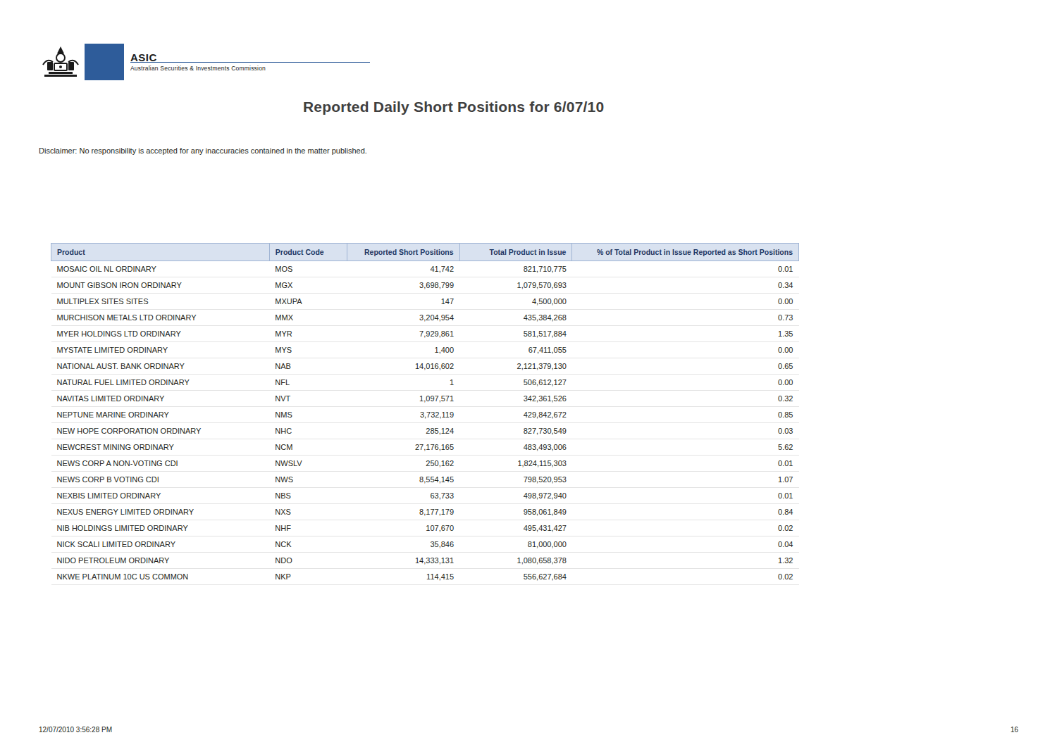ASIC
Australian Securities & Investments Commission
Reported Daily Short Positions for 6/07/10
Disclaimer: No responsibility is accepted for any inaccuracies contained in the matter published.
| Product | Product Code | Reported Short Positions | Total Product in Issue | % of Total Product in Issue Reported as Short Positions |
| --- | --- | --- | --- | --- |
| MOSAIC OIL NL ORDINARY | MOS | 41,742 | 821,710,775 | 0.01 |
| MOUNT GIBSON IRON ORDINARY | MGX | 3,698,799 | 1,079,570,693 | 0.34 |
| MULTIPLEX SITES SITES | MXUPA | 147 | 4,500,000 | 0.00 |
| MURCHISON METALS LTD ORDINARY | MMX | 3,204,954 | 435,384,268 | 0.73 |
| MYER HOLDINGS LTD ORDINARY | MYR | 7,929,861 | 581,517,884 | 1.35 |
| MYSTATE LIMITED ORDINARY | MYS | 1,400 | 67,411,055 | 0.00 |
| NATIONAL AUST. BANK ORDINARY | NAB | 14,016,602 | 2,121,379,130 | 0.65 |
| NATURAL FUEL LIMITED ORDINARY | NFL | 1 | 506,612,127 | 0.00 |
| NAVITAS LIMITED ORDINARY | NVT | 1,097,571 | 342,361,526 | 0.32 |
| NEPTUNE MARINE ORDINARY | NMS | 3,732,119 | 429,842,672 | 0.85 |
| NEW HOPE CORPORATION ORDINARY | NHC | 285,124 | 827,730,549 | 0.03 |
| NEWCREST MINING ORDINARY | NCM | 27,176,165 | 483,493,006 | 5.62 |
| NEWS CORP A NON-VOTING CDI | NWSLV | 250,162 | 1,824,115,303 | 0.01 |
| NEWS CORP B VOTING CDI | NWS | 8,554,145 | 798,520,953 | 1.07 |
| NEXBIS LIMITED ORDINARY | NBS | 63,733 | 498,972,940 | 0.01 |
| NEXUS ENERGY LIMITED ORDINARY | NXS | 8,177,179 | 958,061,849 | 0.84 |
| NIB HOLDINGS LIMITED ORDINARY | NHF | 107,670 | 495,431,427 | 0.02 |
| NICK SCALI LIMITED ORDINARY | NCK | 35,846 | 81,000,000 | 0.04 |
| NIDO PETROLEUM ORDINARY | NDO | 14,333,131 | 1,080,658,378 | 1.32 |
| NKWE PLATINUM 10C US COMMON | NKP | 114,415 | 556,627,684 | 0.02 |
12/07/2010 3:56:28 PM
16